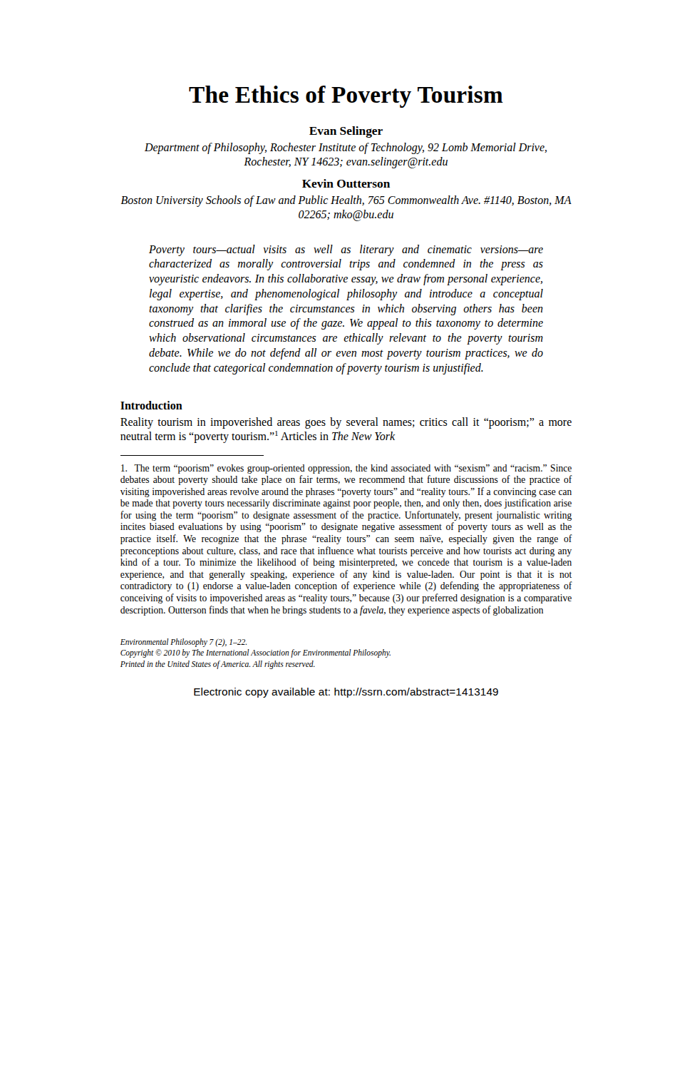The Ethics of Poverty Tourism
Evan Selinger
Department of Philosophy, Rochester Institute of Technology, 92 Lomb Memorial Drive, Rochester, NY 14623; evan.selinger@rit.edu
Kevin Outterson
Boston University Schools of Law and Public Health, 765 Commonwealth Ave. #1140, Boston, MA 02265; mko@bu.edu
Poverty tours—actual visits as well as literary and cinematic versions—are characterized as morally controversial trips and condemned in the press as voyeuristic endeavors. In this collaborative essay, we draw from personal experience, legal expertise, and phenomenological philosophy and introduce a conceptual taxonomy that clarifies the circumstances in which observing others has been construed as an immoral use of the gaze. We appeal to this taxonomy to determine which observational circumstances are ethically relevant to the poverty tourism debate. While we do not defend all or even most poverty tourism practices, we do conclude that categorical condemnation of poverty tourism is unjustified.
Introduction
Reality tourism in impoverished areas goes by several names; critics call it “poorism;” a more neutral term is “poverty tourism.”1 Articles in The New York
1. The term “poorism” evokes group-oriented oppression, the kind associated with “sexism” and “racism.” Since debates about poverty should take place on fair terms, we recommend that future discussions of the practice of visiting impoverished areas revolve around the phrases “poverty tours” and “reality tours.” If a convincing case can be made that poverty tours necessarily discriminate against poor people, then, and only then, does justification arise for using the term “poorism” to designate assessment of the practice. Unfortunately, present journalistic writing incites biased evaluations by using “poorism” to designate negative assessment of poverty tours as well as the practice itself. We recognize that the phrase “reality tours” can seem naïve, especially given the range of preconceptions about culture, class, and race that influence what tourists perceive and how tourists act during any kind of a tour. To minimize the likelihood of being misinterpreted, we concede that tourism is a value-laden experience, and that generally speaking, experience of any kind is value-laden. Our point is that it is not contradictory to (1) endorse a value-laden conception of experience while (2) defending the appropriateness of conceiving of visits to impoverished areas as “reality tours,” because (3) our preferred designation is a comparative description. Outterson finds that when he brings students to a favela, they experience aspects of globalization
Environmental Philosophy 7 (2), 1–22.
Copyright © 2010 by The International Association for Environmental Philosophy.
Printed in the United States of America. All rights reserved.
Electronic copy available at: http://ssrn.com/abstract=1413149